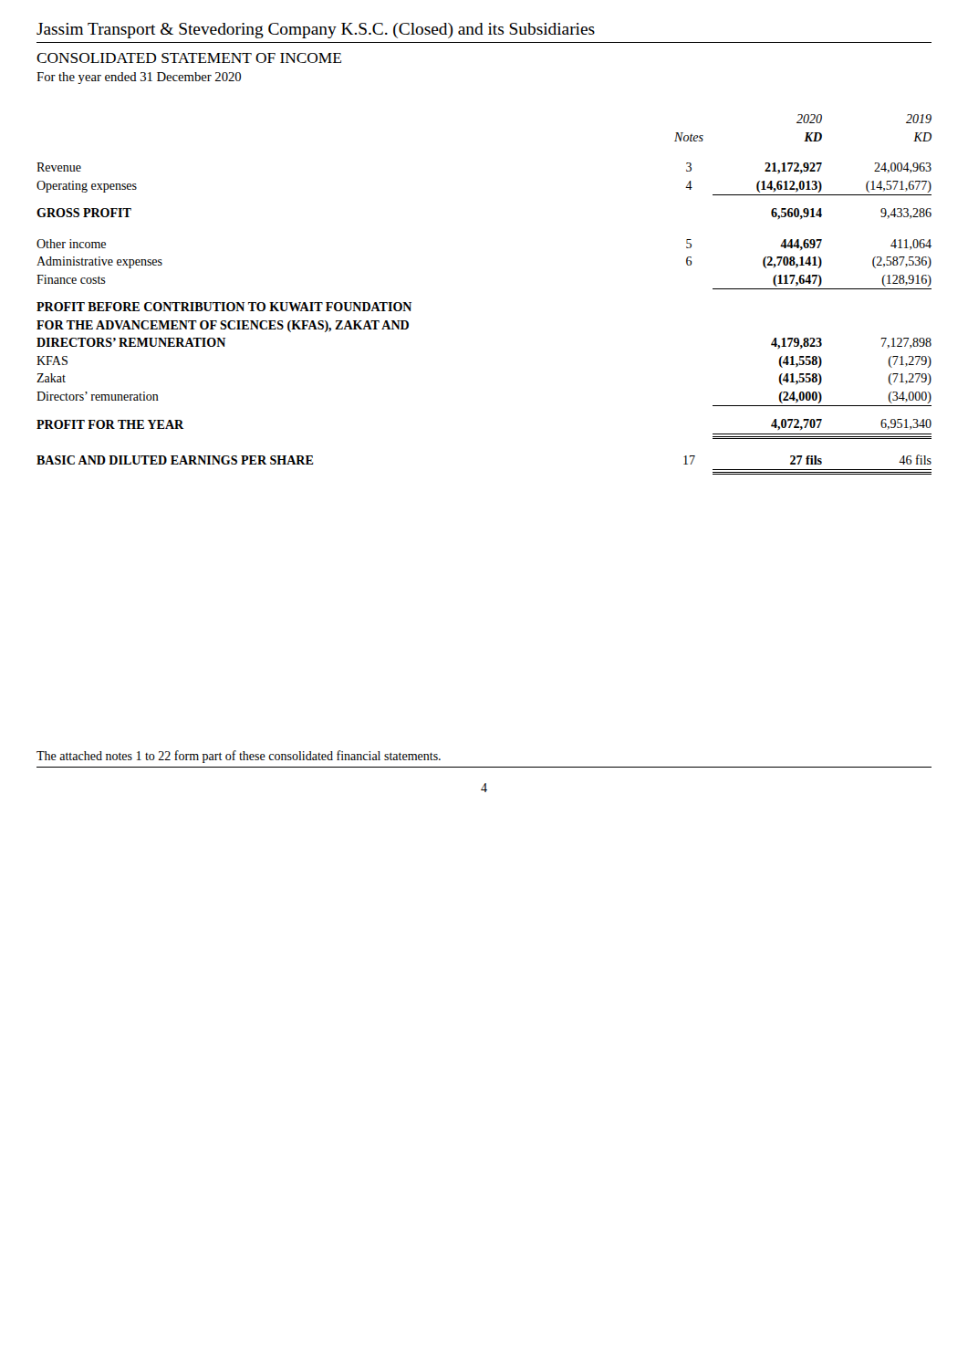Jassim Transport & Stevedoring Company K.S.C. (Closed) and its Subsidiaries
CONSOLIDATED STATEMENT OF INCOME
For the year ended 31 December 2020
| | | 2020 | 2019 |
| | Notes | KD | KD |
| Revenue | 3 | 21,172,927 | 24,004,963 |
| Operating expenses | 4 | (14,612,013) | (14,571,677) |
| GROSS PROFIT | | 6,560,914 | 9,433,286 |
| Other income | 5 | 444,697 | 411,064 |
| Administrative expenses | 6 | (2,708,141) | (2,587,536) |
| Finance costs | | (117,647) | (128,916) |
| PROFIT BEFORE CONTRIBUTION TO KUWAIT FOUNDATION | | | |
| FOR THE ADVANCEMENT OF SCIENCES (KFAS), ZAKAT AND | | | |
| DIRECTORS’ REMUNERATION | | 4,179,823 | 7,127,898 |
| KFAS | | (41,558) | (71,279) |
| Zakat | | (41,558) | (71,279) |
| Directors’ remuneration | | (24,000) | (34,000) |
| PROFIT FOR THE YEAR | | 4,072,707 | 6,951,340 |
| BASIC AND DILUTED EARNINGS PER SHARE | 17 | 27 fils | 46 fils |
The attached notes 1 to 22 form part of these consolidated financial statements.
4